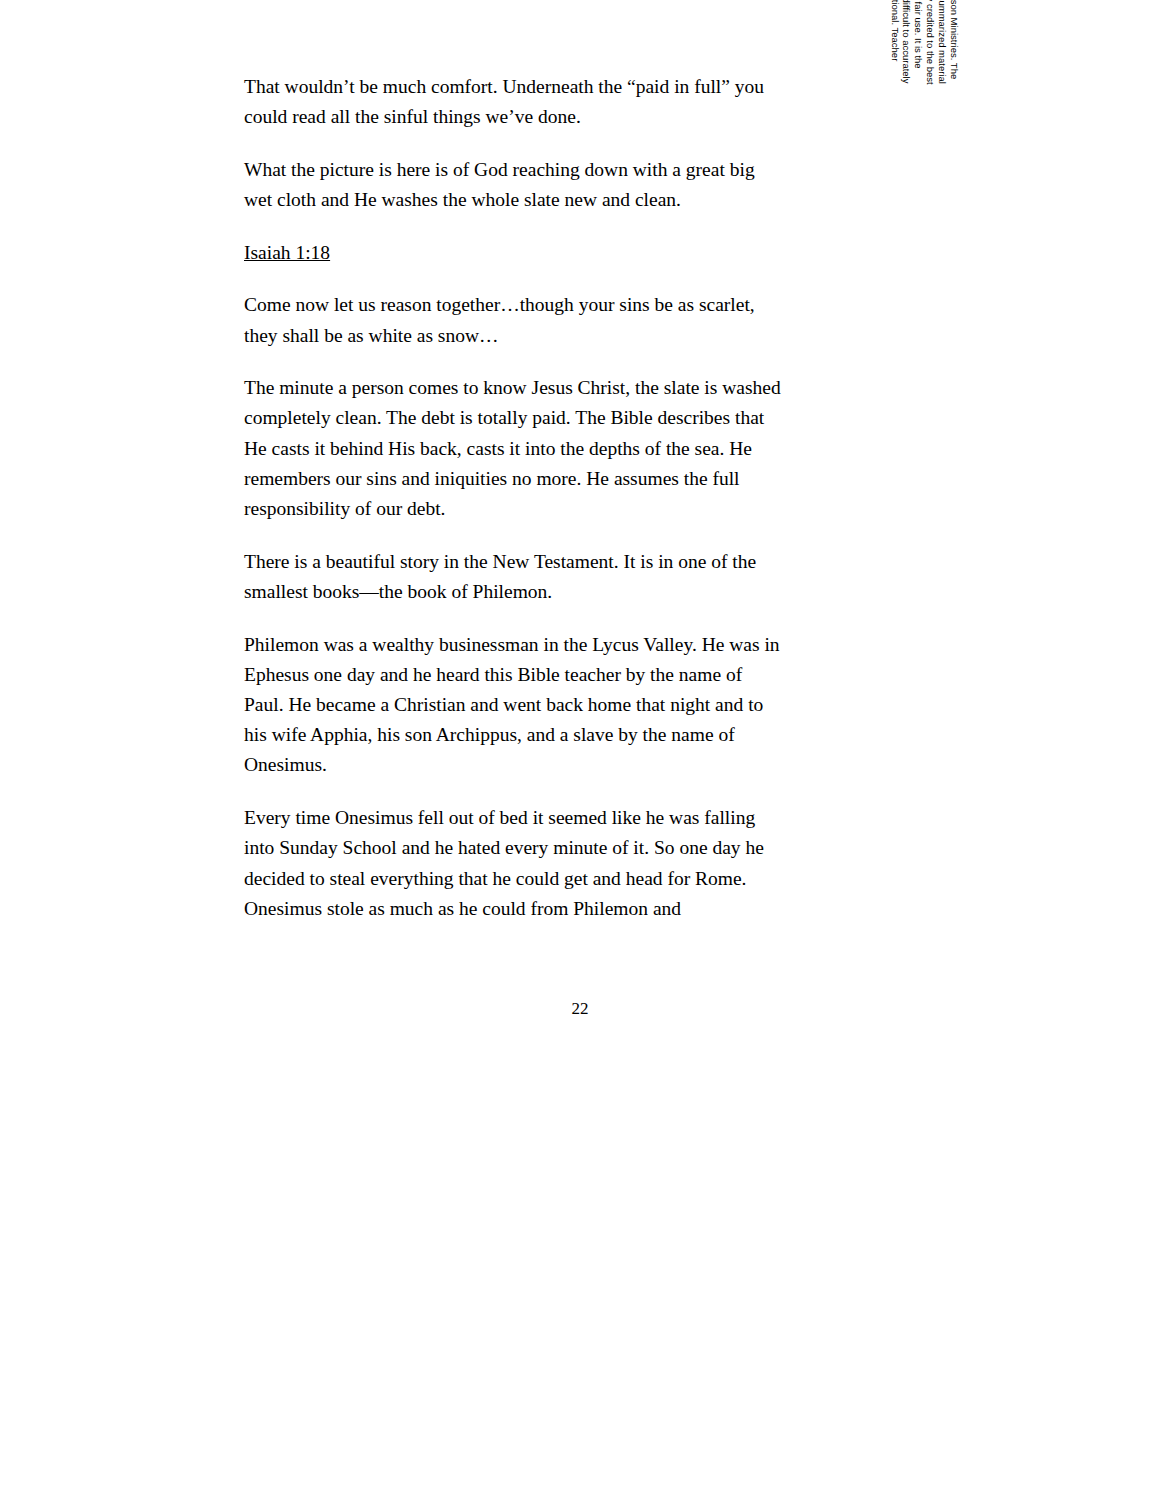Copyright © 2022 by Bible Teaching Resources by Don Anderson Ministries. The author's teacher notes incorporate quoted, paraphrased and summarized material from a variety of sources, all of which have been appropriately credited to the best of our ability. Quotations particularly reside within the realm of fair use. It is the nature of teacher notes to contain references that may prove difficult to accurately attribute. Any use of material without proper citation is unintentional. Teacher notes have been compiled by Ronnie Marroquin.
That wouldn’t be much comfort. Underneath the “paid in full” you could read all the sinful things we’ve done.
What the picture is here is of God reaching down with a great big wet cloth and He washes the whole slate new and clean.
Isaiah 1:18
Come now let us reason together…though your sins be as scarlet, they shall be as white as snow…
The minute a person comes to know Jesus Christ, the slate is washed completely clean. The debt is totally paid. The Bible describes that He casts it behind His back, casts it into the depths of the sea. He remembers our sins and iniquities no more. He assumes the full responsibility of our debt.
There is a beautiful story in the New Testament. It is in one of the smallest books—the book of Philemon.
Philemon was a wealthy businessman in the Lycus Valley. He was in Ephesus one day and he heard this Bible teacher by the name of Paul. He became a Christian and went back home that night and to his wife Apphia, his son Archippus, and a slave by the name of Onesimus.
Every time Onesimus fell out of bed it seemed like he was falling into Sunday School and he hated every minute of it. So one day he decided to steal everything that he could get and head for Rome. Onesimus stole as much as he could from Philemon and
22